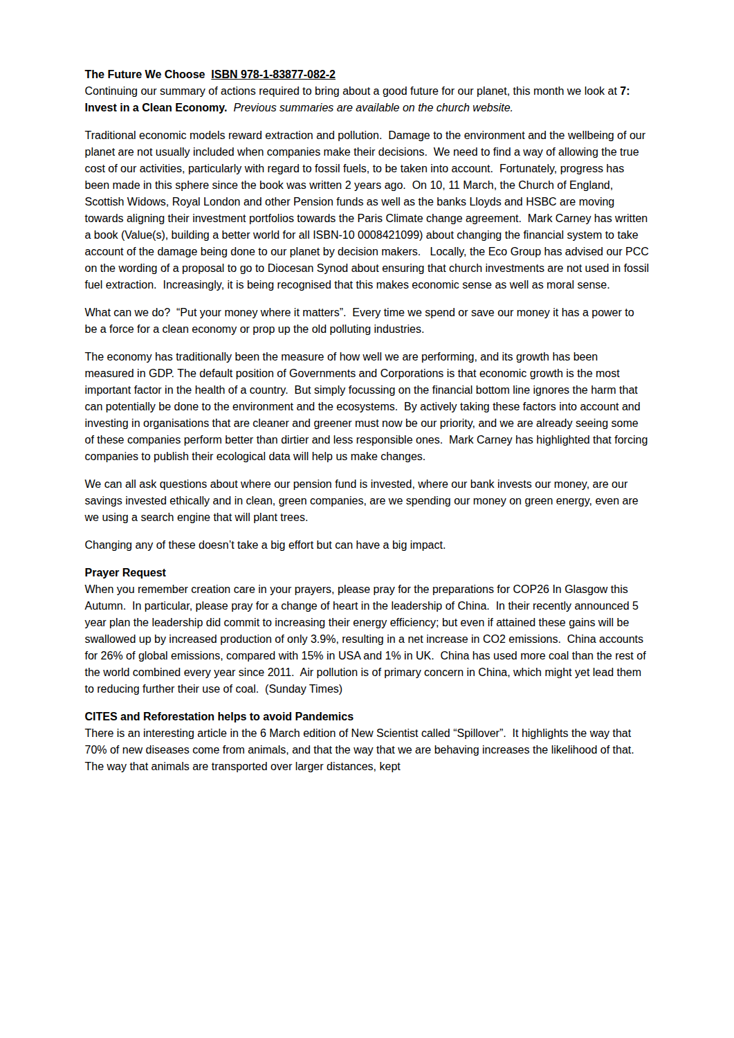The Future We Choose ISBN 978-1-83877-082-2
Continuing our summary of actions required to bring about a good future for our planet, this month we look at 7: Invest in a Clean Economy. Previous summaries are available on the church website.
Traditional economic models reward extraction and pollution. Damage to the environment and the wellbeing of our planet are not usually included when companies make their decisions. We need to find a way of allowing the true cost of our activities, particularly with regard to fossil fuels, to be taken into account. Fortunately, progress has been made in this sphere since the book was written 2 years ago. On 10, 11 March, the Church of England, Scottish Widows, Royal London and other Pension funds as well as the banks Lloyds and HSBC are moving towards aligning their investment portfolios towards the Paris Climate change agreement. Mark Carney has written a book (Value(s), building a better world for all ISBN-10 0008421099) about changing the financial system to take account of the damage being done to our planet by decision makers. Locally, the Eco Group has advised our PCC on the wording of a proposal to go to Diocesan Synod about ensuring that church investments are not used in fossil fuel extraction. Increasingly, it is being recognised that this makes economic sense as well as moral sense.
What can we do? “Put your money where it matters”. Every time we spend or save our money it has a power to be a force for a clean economy or prop up the old polluting industries.
The economy has traditionally been the measure of how well we are performing, and its growth has been measured in GDP. The default position of Governments and Corporations is that economic growth is the most important factor in the health of a country. But simply focussing on the financial bottom line ignores the harm that can potentially be done to the environment and the ecosystems. By actively taking these factors into account and investing in organisations that are cleaner and greener must now be our priority, and we are already seeing some of these companies perform better than dirtier and less responsible ones. Mark Carney has highlighted that forcing companies to publish their ecological data will help us make changes.
We can all ask questions about where our pension fund is invested, where our bank invests our money, are our savings invested ethically and in clean, green companies, are we spending our money on green energy, even are we using a search engine that will plant trees.
Changing any of these doesn’t take a big effort but can have a big impact.
Prayer Request
When you remember creation care in your prayers, please pray for the preparations for COP26 In Glasgow this Autumn. In particular, please pray for a change of heart in the leadership of China. In their recently announced 5 year plan the leadership did commit to increasing their energy efficiency; but even if attained these gains will be swallowed up by increased production of only 3.9%, resulting in a net increase in CO2 emissions. China accounts for 26% of global emissions, compared with 15% in USA and 1% in UK. China has used more coal than the rest of the world combined every year since 2011. Air pollution is of primary concern in China, which might yet lead them to reducing further their use of coal. (Sunday Times)
CITES and Reforestation helps to avoid Pandemics
There is an interesting article in the 6 March edition of New Scientist called “Spillover”. It highlights the way that 70% of new diseases come from animals, and that the way that we are behaving increases the likelihood of that. The way that animals are transported over larger distances, kept